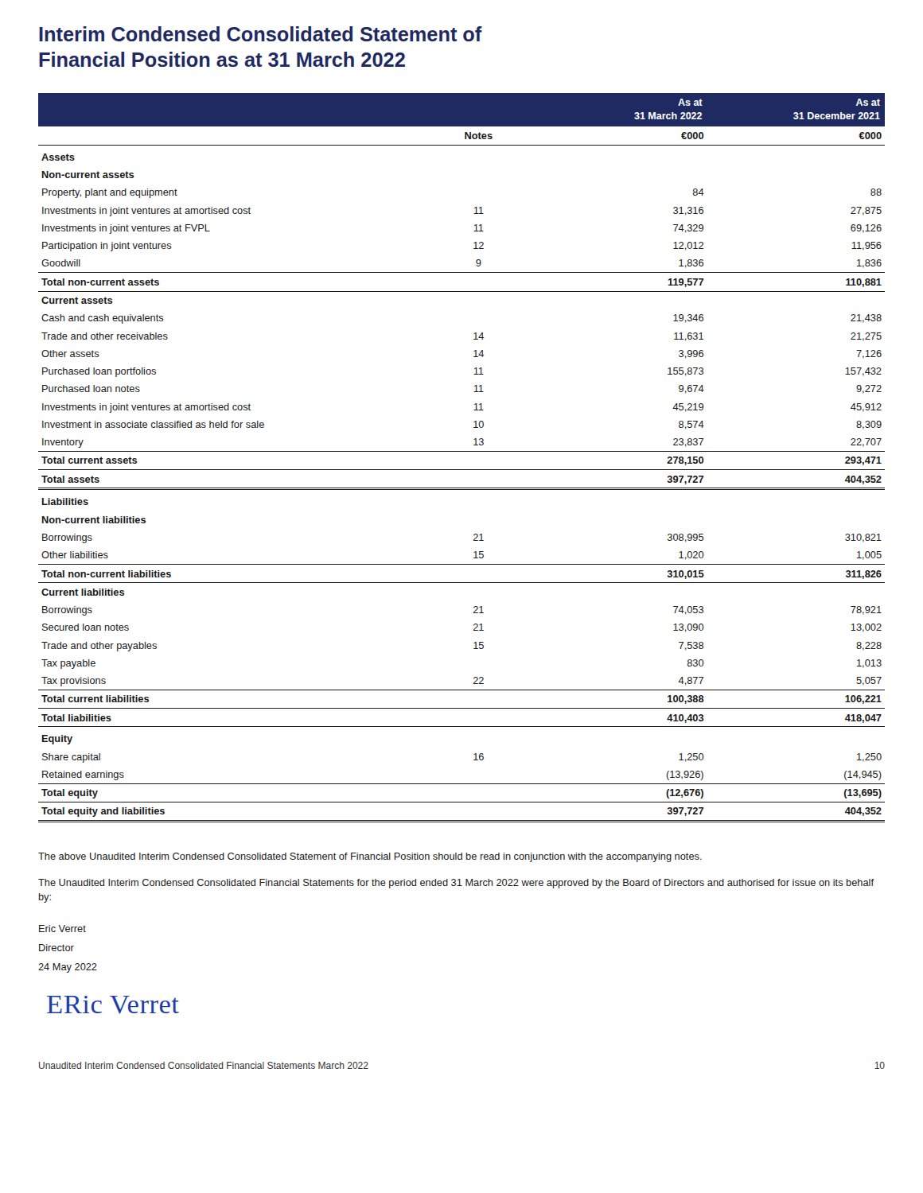Interim Condensed Consolidated Statement of
Financial Position as at 31 March 2022
| | | As at 31 March 2022 | As at 31 December 2021 |
| --- | --- | --- | --- |
| | Notes | €000 | €000 |
| Assets | | | |
| Non-current assets | | | |
| Property, plant and equipment | | 84 | 88 |
| Investments in joint ventures at amortised cost | 11 | 31,316 | 27,875 |
| Investments in joint ventures at FVPL | 11 | 74,329 | 69,126 |
| Participation in joint ventures | 12 | 12,012 | 11,956 |
| Goodwill | 9 | 1,836 | 1,836 |
| Total non-current assets | | 119,577 | 110,881 |
| Current assets | | | |
| Cash and cash equivalents | | 19,346 | 21,438 |
| Trade and other receivables | 14 | 11,631 | 21,275 |
| Other assets | 14 | 3,996 | 7,126 |
| Purchased loan portfolios | 11 | 155,873 | 157,432 |
| Purchased loan notes | 11 | 9,674 | 9,272 |
| Investments in joint ventures at amortised cost | 11 | 45,219 | 45,912 |
| Investment in associate classified as held for sale | 10 | 8,574 | 8,309 |
| Inventory | 13 | 23,837 | 22,707 |
| Total current assets | | 278,150 | 293,471 |
| Total assets | | 397,727 | 404,352 |
| Liabilities | | | |
| Non-current liabilities | | | |
| Borrowings | 21 | 308,995 | 310,821 |
| Other liabilities | 15 | 1,020 | 1,005 |
| Total non-current liabilities | | 310,015 | 311,826 |
| Current liabilities | | | |
| Borrowings | 21 | 74,053 | 78,921 |
| Secured loan notes | 21 | 13,090 | 13,002 |
| Trade and other payables | 15 | 7,538 | 8,228 |
| Tax payable | | 830 | 1,013 |
| Tax provisions | 22 | 4,877 | 5,057 |
| Total current liabilities | | 100,388 | 106,221 |
| Total liabilities | | 410,403 | 418,047 |
| Equity | | | |
| Share capital | 16 | 1,250 | 1,250 |
| Retained earnings | | (13,926) | (14,945) |
| Total equity | | (12,676) | (13,695) |
| Total equity and liabilities | | 397,727 | 404,352 |
The above Unaudited Interim Condensed Consolidated Statement of Financial Position should be read in conjunction with the accompanying notes.
The Unaudited Interim Condensed Consolidated Financial Statements for the period ended 31 March 2022 were approved by the Board of Directors and authorised for issue on its behalf by:
Eric Verret
Director
24 May 2022
ERic Verret
Unaudited Interim Condensed Consolidated Financial Statements March 2022 10